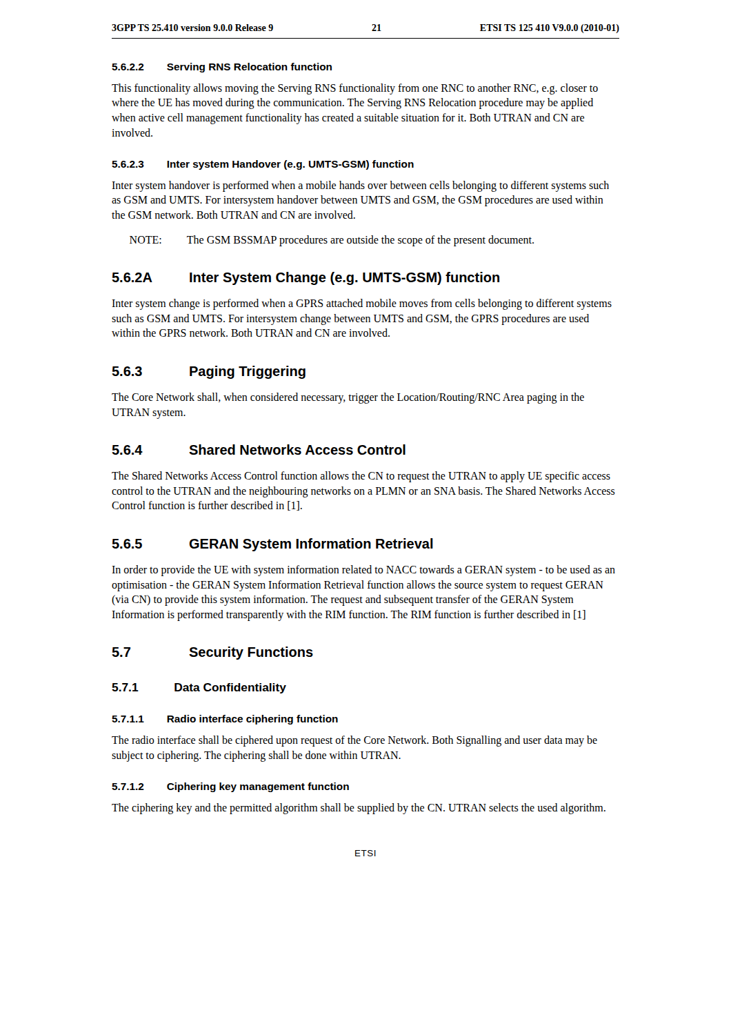3GPP TS 25.410 version 9.0.0 Release 9 21 ETSI TS 125 410 V9.0.0 (2010-01)
5.6.2.2 Serving RNS Relocation function
This functionality allows moving the Serving RNS functionality from one RNC to another RNC, e.g. closer to where the UE has moved during the communication. The Serving RNS Relocation procedure may be applied when active cell management functionality has created a suitable situation for it. Both UTRAN and CN are involved.
5.6.2.3 Inter system Handover (e.g. UMTS-GSM) function
Inter system handover is performed when a mobile hands over between cells belonging to different systems such as GSM and UMTS. For intersystem handover between UMTS and GSM, the GSM procedures are used within the GSM network. Both UTRAN and CN are involved.
NOTE: The GSM BSSMAP procedures are outside the scope of the present document.
5.6.2AInter System Change (e.g. UMTS-GSM) function
Inter system change is performed when a GPRS attached mobile moves from cells belonging to different systems such as GSM and UMTS. For intersystem change between UMTS and GSM, the GPRS procedures are used within the GPRS network. Both UTRAN and CN are involved.
5.6.3 Paging Triggering
The Core Network shall, when considered necessary, trigger the Location/Routing/RNC Area paging in the UTRAN system.
5.6.4 Shared Networks Access Control
The Shared Networks Access Control function allows the CN to request the UTRAN to apply UE specific access control to the UTRAN and the neighbouring networks on a PLMN or an SNA basis. The Shared Networks Access Control function is further described in [1].
5.6.5 GERAN System Information Retrieval
In order to provide the UE with system information related to NACC towards a GERAN system - to be used as an optimisation - the GERAN System Information Retrieval function allows the source system to request GERAN (via CN) to provide this system information. The request and subsequent transfer of the GERAN System Information is performed transparently with the RIM function. The RIM function is further described in [1]
5.7 Security Functions
5.7.1 Data Confidentiality
5.7.1.1 Radio interface ciphering function
The radio interface shall be ciphered upon request of the Core Network. Both Signalling and user data may be subject to ciphering. The ciphering shall be done within UTRAN.
5.7.1.2 Ciphering key management function
The ciphering key and the permitted algorithm shall be supplied by the CN. UTRAN selects the used algorithm.
ETSI